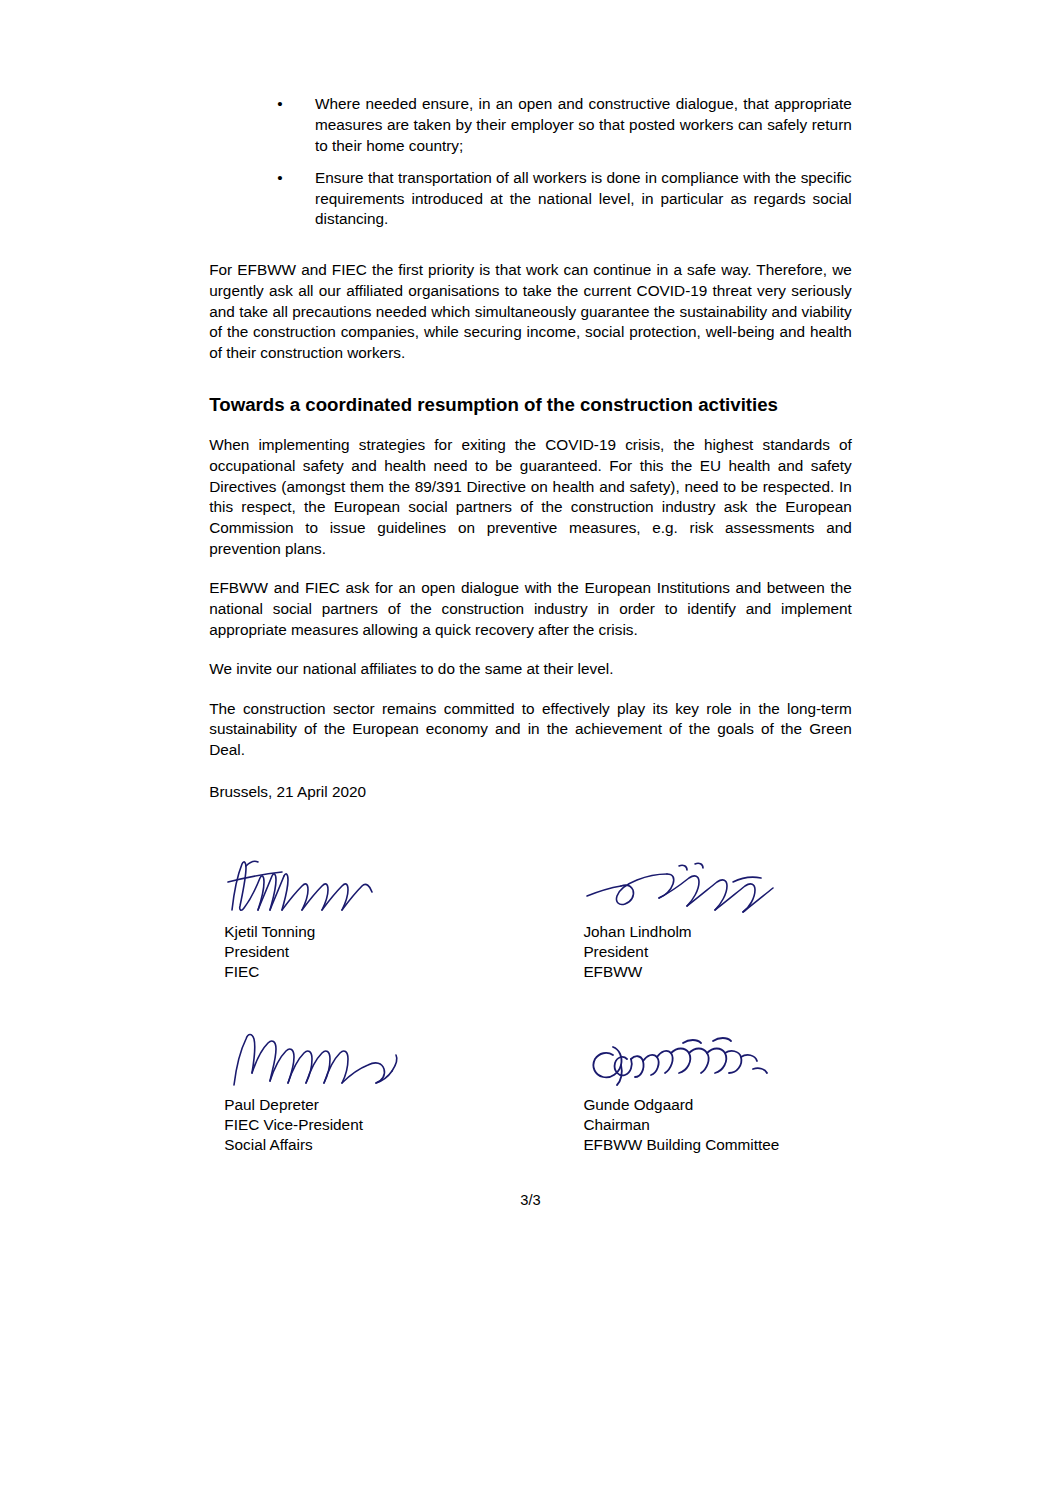Where needed ensure, in an open and constructive dialogue, that appropriate measures are taken by their employer so that posted workers can safely return to their home country;
Ensure that transportation of all workers is done in compliance with the specific requirements introduced at the national level, in particular as regards social distancing.
For EFBWW and FIEC the first priority is that work can continue in a safe way. Therefore, we urgently ask all our affiliated organisations to take the current COVID-19 threat very seriously and take all precautions needed which simultaneously guarantee the sustainability and viability of the construction companies, while securing income, social protection, well-being and health of their construction workers.
Towards a coordinated resumption of the construction activities
When implementing strategies for exiting the COVID-19 crisis, the highest standards of occupational safety and health need to be guaranteed. For this the EU health and safety Directives (amongst them the 89/391 Directive on health and safety), need to be respected. In this respect, the European social partners of the construction industry ask the European Commission to issue guidelines on preventive measures, e.g. risk assessments and prevention plans.
EFBWW and FIEC ask for an open dialogue with the European Institutions and between the national social partners of the construction industry in order to identify and implement appropriate measures allowing a quick recovery after the crisis.
We invite our national affiliates to do the same at their level.
The construction sector remains committed to effectively play its key role in the long-term sustainability of the European economy and in the achievement of the goals of the Green Deal.
Brussels, 21 April 2020
Kjetil Tonning
President
FIEC
Johan Lindholm
President
EFBWW
Paul Depreter
FIEC Vice-President
Social Affairs
Gunde Odgaard
Chairman
EFBWW Building Committee
3/3